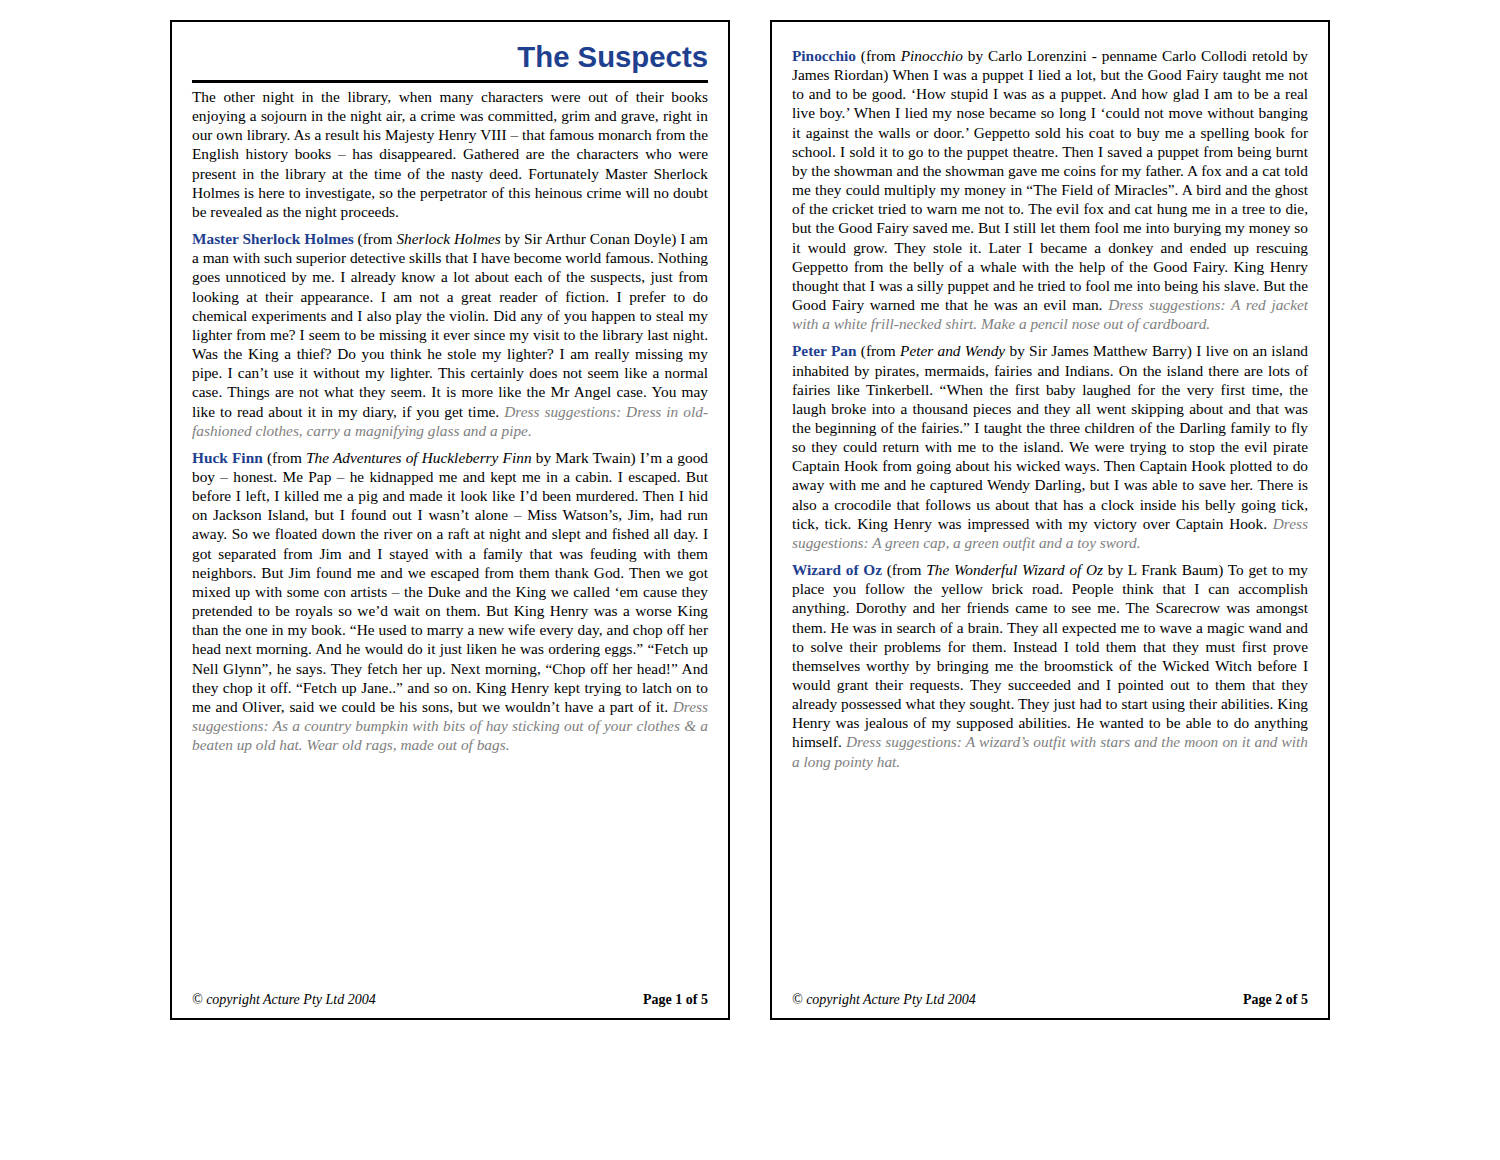The Suspects
The other night in the library, when many characters were out of their books enjoying a sojourn in the night air, a crime was committed, grim and grave, right in our own library. As a result his Majesty Henry VIII – that famous monarch from the English history books – has disappeared. Gathered are the characters who were present in the library at the time of the nasty deed. Fortunately Master Sherlock Holmes is here to investigate, so the perpetrator of this heinous crime will no doubt be revealed as the night proceeds.
Master Sherlock Holmes (from Sherlock Holmes by Sir Arthur Conan Doyle) I am a man with such superior detective skills that I have become world famous. Nothing goes unnoticed by me. I already know a lot about each of the suspects, just from looking at their appearance. I am not a great reader of fiction. I prefer to do chemical experiments and I also play the violin. Did any of you happen to steal my lighter from me? I seem to be missing it ever since my visit to the library last night. Was the King a thief? Do you think he stole my lighter? I am really missing my pipe. I can’t use it without my lighter. This certainly does not seem like a normal case. Things are not what they seem. It is more like the Mr Angel case. You may like to read about it in my diary, if you get time. Dress suggestions: Dress in old-fashioned clothes, carry a magnifying glass and a pipe.
Huck Finn (from The Adventures of Huckleberry Finn by Mark Twain) I’m a good boy – honest. Me Pap – he kidnapped me and kept me in a cabin. I escaped. But before I left, I killed me a pig and made it look like I’d been murdered. Then I hid on Jackson Island, but I found out I wasn’t alone – Miss Watson’s, Jim, had run away. So we floated down the river on a raft at night and slept and fished all day. I got separated from Jim and I stayed with a family that was feuding with them neighbors. But Jim found me and we escaped from them thank God. Then we got mixed up with some con artists – the Duke and the King we called ‘em cause they pretended to be royals so we’d wait on them. But King Henry was a worse King than the one in my book. “He used to marry a new wife every day, and chop off her head next morning. And he would do it just liken he was ordering eggs.” “Fetch up Nell Glynn”, he says. They fetch her up. Next morning, “Chop off her head!” And they chop it off. “Fetch up Jane..” and so on. King Henry kept trying to latch on to me and Oliver, said we could be his sons, but we wouldn’t have a part of it. Dress suggestions: As a country bumpkin with bits of hay sticking out of your clothes & a beaten up old hat. Wear old rags, made out of bags.
© copyright Acture Pty Ltd 2004 Page 1 of 5
Pinocchio (from Pinocchio by Carlo Lorenzini - penname Carlo Collodi retold by James Riordan) When I was a puppet I lied a lot, but the Good Fairy taught me not to and to be good. ‘How stupid I was as a puppet. And how glad I am to be a real live boy.’ When I lied my nose became so long I ‘could not move without banging it against the walls or door.’ Geppetto sold his coat to buy me a spelling book for school. I sold it to go to the puppet theatre. Then I saved a puppet from being burnt by the showman and the showman gave me coins for my father. A fox and a cat told me they could multiply my money in “The Field of Miracles”. A bird and the ghost of the cricket tried to warn me not to. The evil fox and cat hung me in a tree to die, but the Good Fairy saved me. But I still let them fool me into burying my money so it would grow. They stole it. Later I became a donkey and ended up rescuing Geppetto from the belly of a whale with the help of the Good Fairy. King Henry thought that I was a silly puppet and he tried to fool me into being his slave. But the Good Fairy warned me that he was an evil man. Dress suggestions: A red jacket with a white frill-necked shirt. Make a pencil nose out of cardboard.
Peter Pan (from Peter and Wendy by Sir James Matthew Barry) I live on an island inhabited by pirates, mermaids, fairies and Indians. On the island there are lots of fairies like Tinkerbell. “When the first baby laughed for the very first time, the laugh broke into a thousand pieces and they all went skipping about and that was the beginning of the fairies.” I taught the three children of the Darling family to fly so they could return with me to the island. We were trying to stop the evil pirate Captain Hook from going about his wicked ways. Then Captain Hook plotted to do away with me and he captured Wendy Darling, but I was able to save her. There is also a crocodile that follows us about that has a clock inside his belly going tick, tick, tick. King Henry was impressed with my victory over Captain Hook. Dress suggestions: A green cap, a green outfit and a toy sword.
Wizard of Oz (from The Wonderful Wizard of Oz by L Frank Baum) To get to my place you follow the yellow brick road. People think that I can accomplish anything. Dorothy and her friends came to see me. The Scarecrow was amongst them. He was in search of a brain. They all expected me to wave a magic wand and to solve their problems for them. Instead I told them that they must first prove themselves worthy by bringing me the broomstick of the Wicked Witch before I would grant their requests. They succeeded and I pointed out to them that they already possessed what they sought. They just had to start using their abilities. King Henry was jealous of my supposed abilities. He wanted to be able to do anything himself. Dress suggestions: A wizard’s outfit with stars and the moon on it and with a long pointy hat.
© copyright Acture Pty Ltd 2004 Page 2 of 5